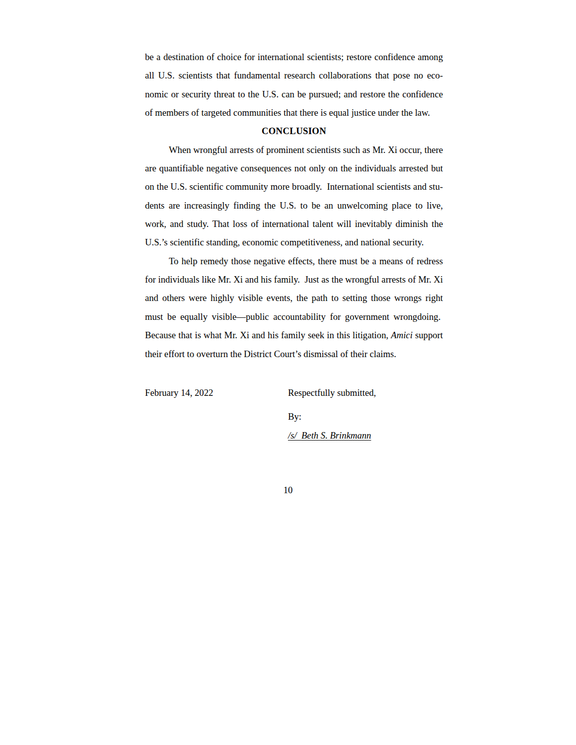be a destination of choice for international scientists; restore confidence among all U.S. scientists that fundamental research collaborations that pose no economic or security threat to the U.S. can be pursued; and restore the confidence of members of targeted communities that there is equal justice under the law.
Conclusion
When wrongful arrests of prominent scientists such as Mr. Xi occur, there are quantifiable negative consequences not only on the individuals arrested but on the U.S. scientific community more broadly. International scientists and students are increasingly finding the U.S. to be an unwelcoming place to live, work, and study. That loss of international talent will inevitably diminish the U.S.’s scientific standing, economic competitiveness, and national security.
To help remedy those negative effects, there must be a means of redress for individuals like Mr. Xi and his family. Just as the wrongful arrests of Mr. Xi and others were highly visible events, the path to setting those wrongs right must be equally visible—public accountability for government wrongdoing. Because that is what Mr. Xi and his family seek in this litigation, Amici support their effort to overturn the District Court’s dismissal of their claims.
February 14, 2022
Respectfully submitted,
By: /s/ Beth S. Brinkmann
10